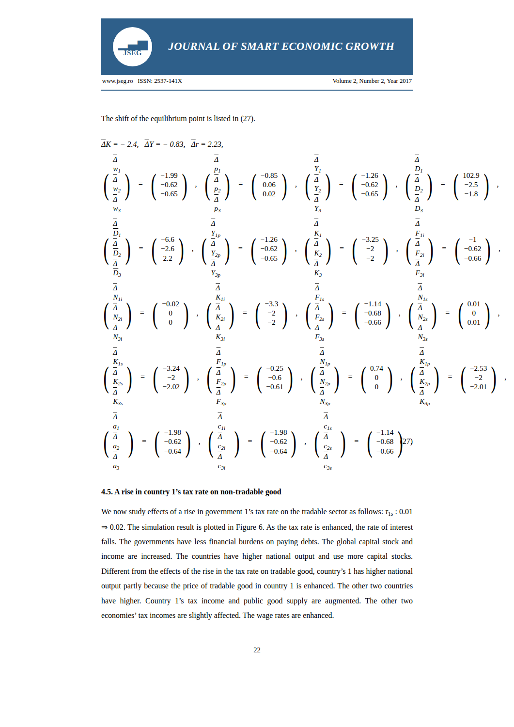▁▃▅
JSEG
JOURNAL OF SMART ECONOMIC GROWTH
www.jseg.ro ISSN: 2537-141X
Volume 2, Number 2, Year 2017
The shift of the equilibrium point is listed in (27).
ΔK = − 2.4, ΔY = − 0.83, Δr = 2.23,
(
Δ w1 Δ w2 Δ w3
)
=
(
−1.99−0.62−0.65
)
,
(
Δ p1 Δ p2 Δ p3
)
=
(
−0.850.060.02
)
,
(
Δ Y1 Δ Y2 Δ Y3
)
=
(
−1.26−0.62−0.65
)
,
(
Δ D1 Δ D2 Δ D3
)
=
(
102.9−2.5−1.8
)
,
(
Δ D 1 Δ D 2 Δ D 3
)
=
(
−6.6−2.62.2
)
,
(
Δ Y1p Δ Y2p Δ Y3p
)
=
(
−1.26−0.62−0.65
)
,
(
Δ K1 Δ K2 Δ K3
)
=
(
−3.25−2−2
)
,
(
Δ F1i Δ F2i Δ F3i
)
=
(
−1−0.62−0.66
)
,
(
Δ N1i Δ N2i Δ N3i
)
=
(
−0.0200
)
,
(
Δ K1i Δ K2i Δ K3i
)
=
(
−3.3−2−2
)
,
(
Δ F1s Δ F2s Δ F3s
)
=
(
−1.14−0.68−0.66
)
,
(
Δ N1s Δ N2s Δ N3s
)
=
(
0.0100.01
)
,
(
Δ K1s Δ K2s Δ K3s
)
=
(
−3.24−2−2.02
)
,
(
Δ F1p Δ F2p Δ F3p
)
=
(
−0.25−0.6−0.61
)
,
(
Δ N1p Δ N2p Δ N3p
)
=
(
0.7400
)
,
(
Δ K1p Δ K2p Δ K3p
)
=
(
−2.53−2−2.01
)
,
(
Δ a1 Δ a2 Δ a3
)
=
(
−1.98−0.62−0.64
)
,
(
Δ c1i Δ c2i Δ c3i
)
=
(
−1.98−0.62−0.64
)
,
(
Δ c1s Δ c2s Δ c3s
)
=
(
−1.14−0.68−0.66
)
.
(27)
4.5. A rise in country 1’s tax rate on non-tradable good
We now study effects of a rise in government 1’s tax rate on the tradable sector as follows: τ 1s : 0.01 ⇒ 0.02. The simulation result is plotted in Figure 6. As the tax rate is enhanced, the rate of interest falls. The governments have less financial burdens on paying debts. The global capital stock and income are increased. The countries have higher national output and use more capital stocks. Different from the effects of the rise in the tax rate on tradable good, country’s 1 has higher national output partly because the price of tradable good in country 1 is enhanced. The other two countries have higher. Country 1’s tax income and public good supply are augmented. The other two economies’ tax incomes are slightly affected. The wage rates are enhanced.
22